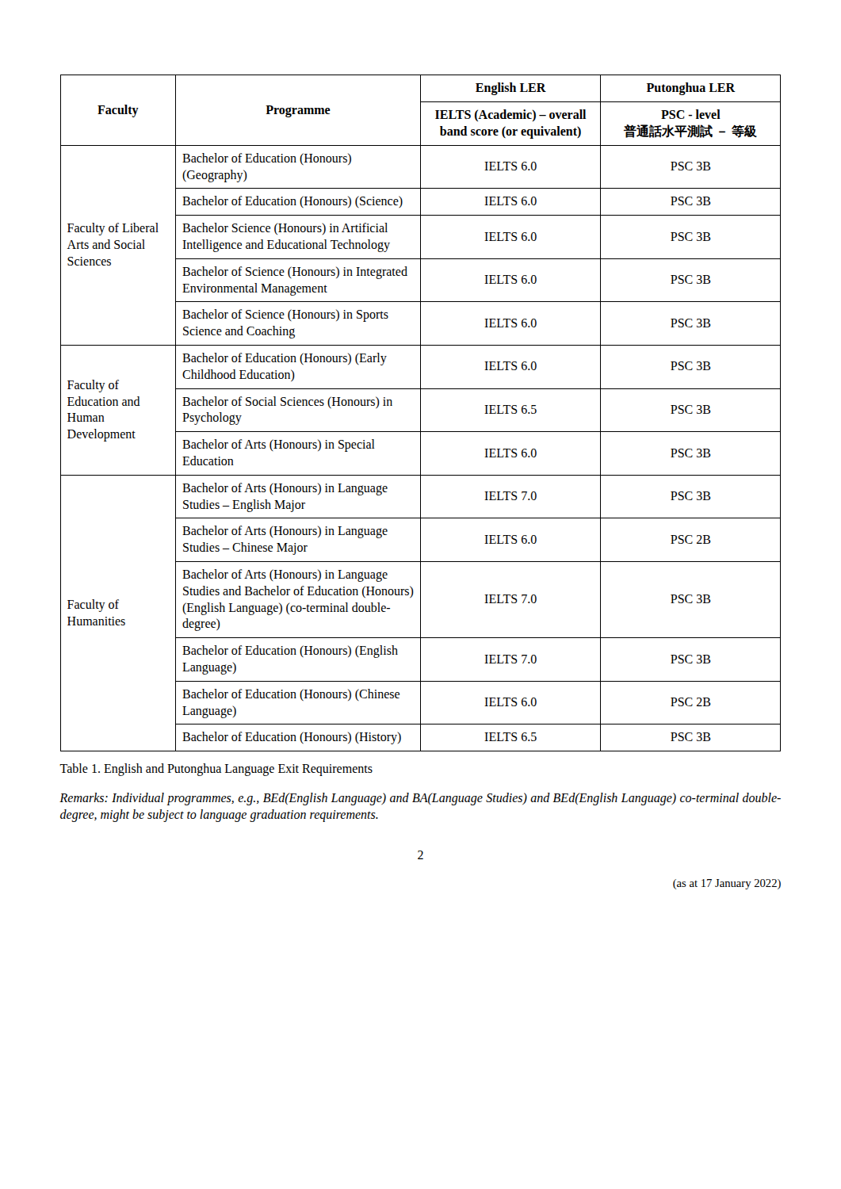| Faculty | Programme | English LER | Putonghua LER |
| --- | --- | --- | --- |
| IELTS (Academic) – overall band score (or equivalent) | PSC - level 普通話水平測試 － 等級 |
| Faculty of Liberal Arts and Social Sciences | Bachelor of Education (Honours) (Geography) | IELTS 6.0 | PSC 3B |
| Bachelor of Education (Honours) (Science) | IELTS 6.0 | PSC 3B |
| Bachelor Science (Honours) in Artificial Intelligence and Educational Technology | IELTS 6.0 | PSC 3B |
| Bachelor of Science (Honours) in Integrated Environmental Management | IELTS 6.0 | PSC 3B |
| Bachelor of Science (Honours) in Sports Science and Coaching | IELTS 6.0 | PSC 3B |
| Faculty of Education and Human Development | Bachelor of Education (Honours) (Early Childhood Education) | IELTS 6.0 | PSC 3B |
| Bachelor of Social Sciences (Honours) in Psychology | IELTS 6.5 | PSC 3B |
| Bachelor of Arts (Honours) in Special Education | IELTS 6.0 | PSC 3B |
| Faculty of Humanities | Bachelor of Arts (Honours) in Language Studies – English Major | IELTS 7.0 | PSC 3B |
| Bachelor of Arts (Honours) in Language Studies – Chinese Major | IELTS 6.0 | PSC 2B |
| Bachelor of Arts (Honours) in Language Studies and Bachelor of Education (Honours) (English Language) (co-terminal double-degree) | IELTS 7.0 | PSC 3B |
| Bachelor of Education (Honours) (English Language) | IELTS 7.0 | PSC 3B |
| Bachelor of Education (Honours) (Chinese Language) | IELTS 6.0 | PSC 2B |
| Bachelor of Education (Honours) (History) | IELTS 6.5 | PSC 3B |
Table 1. English and Putonghua Language Exit Requirements
Remarks: Individual programmes, e.g., BEd(English Language) and BA(Language Studies) and BEd(English Language) co-terminal double-degree, might be subject to language graduation requirements.
2
(as at 17 January 2022)